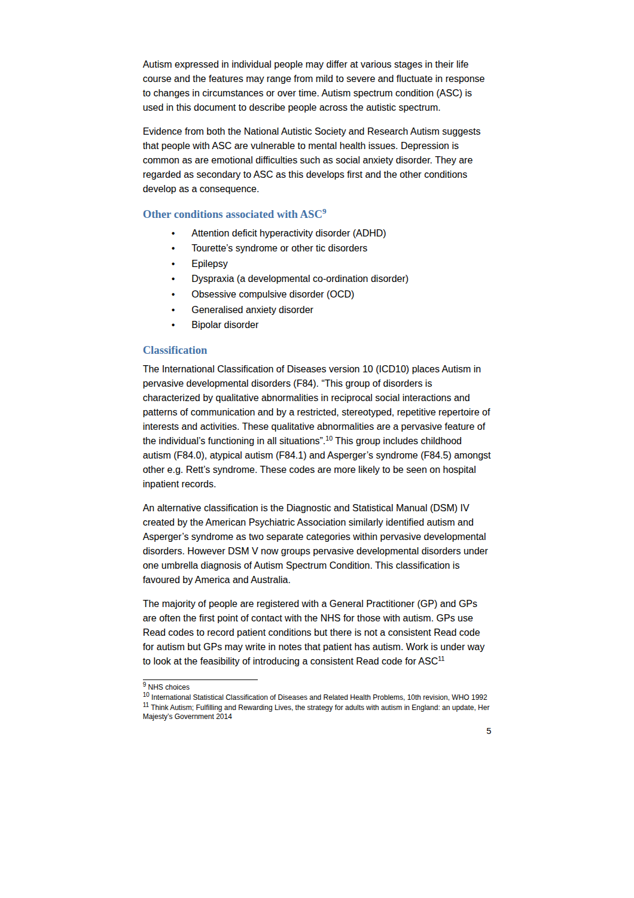Autism expressed in individual people may differ at various stages in their life course and the features may range from mild to severe and fluctuate in response to changes in circumstances or over time. Autism spectrum condition (ASC) is used in this document to describe people across the autistic spectrum.
Evidence from both the National Autistic Society and Research Autism suggests that people with ASC are vulnerable to mental health issues. Depression is common as are emotional difficulties such as social anxiety disorder. They are regarded as secondary to ASC as this develops first and the other conditions develop as a consequence.
Other conditions associated with ASC9
Attention deficit hyperactivity disorder (ADHD)
Tourette’s syndrome or other tic disorders
Epilepsy
Dyspraxia (a developmental co-ordination disorder)
Obsessive compulsive disorder (OCD)
Generalised anxiety disorder
Bipolar disorder
Classification
The International Classification of Diseases version 10 (ICD10) places Autism in pervasive developmental disorders (F84). “This group of disorders is characterized by qualitative abnormalities in reciprocal social interactions and patterns of communication and by a restricted, stereotyped, repetitive repertoire of interests and activities. These qualitative abnormalities are a pervasive feature of the individual’s functioning in all situations”.10 This group includes childhood autism (F84.0), atypical autism (F84.1) and Asperger’s syndrome (F84.5) amongst other e.g. Rett’s syndrome. These codes are more likely to be seen on hospital inpatient records.
An alternative classification is the Diagnostic and Statistical Manual (DSM) IV created by the American Psychiatric Association similarly identified autism and Asperger’s syndrome as two separate categories within pervasive developmental disorders. However DSM V now groups pervasive developmental disorders under one umbrella diagnosis of Autism Spectrum Condition. This classification is favoured by America and Australia.
The majority of people are registered with a General Practitioner (GP) and GPs are often the first point of contact with the NHS for those with autism. GPs use Read codes to record patient conditions but there is not a consistent Read code for autism but GPs may write in notes that patient has autism. Work is under way to look at the feasibility of introducing a consistent Read code for ASC11
9 NHS choices
10 International Statistical Classification of Diseases and Related Health Problems, 10th revision, WHO 1992
11 Think Autism; Fulfilling and Rewarding Lives, the strategy for adults with autism in England: an update, Her Majesty’s Government 2014
5